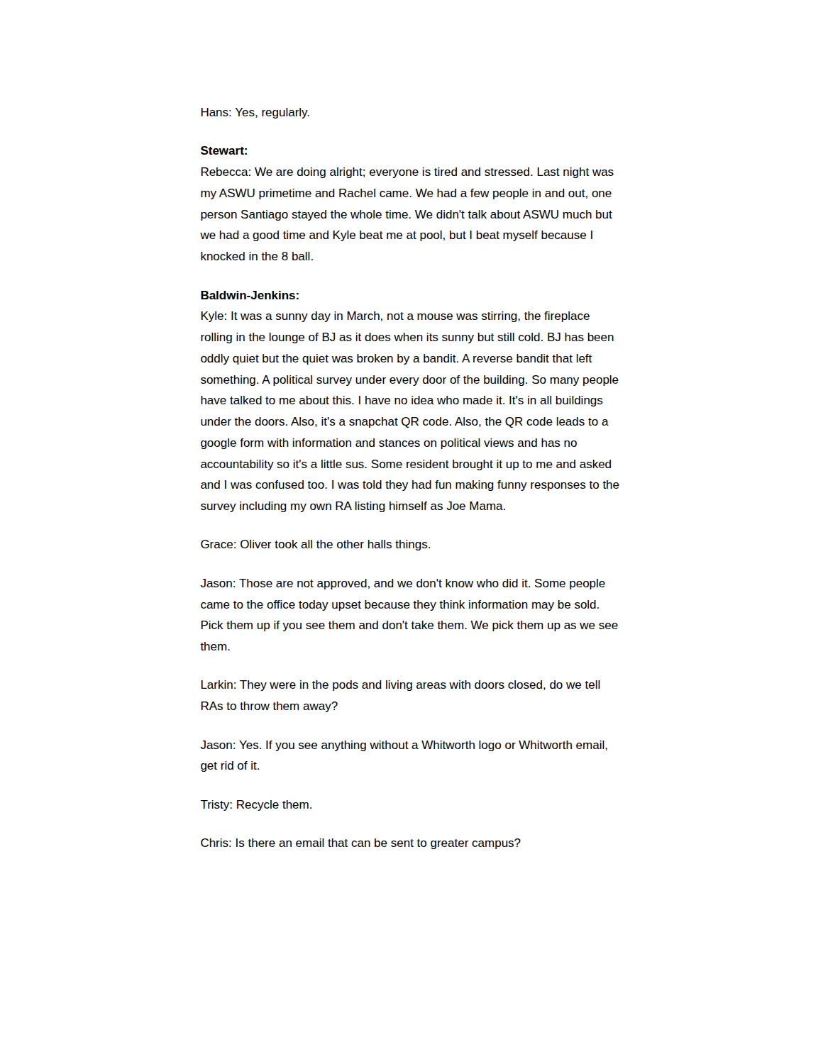Hans: Yes, regularly.
Stewart:
Rebecca: We are doing alright; everyone is tired and stressed. Last night was my ASWU primetime and Rachel came. We had a few people in and out, one person Santiago stayed the whole time. We didn't talk about ASWU much but we had a good time and Kyle beat me at pool, but I beat myself because I knocked in the 8 ball.
Baldwin-Jenkins:
Kyle: It was a sunny day in March, not a mouse was stirring, the fireplace rolling in the lounge of BJ as it does when its sunny but still cold. BJ has been oddly quiet but the quiet was broken by a bandit. A reverse bandit that left something. A political survey under every door of the building. So many people have talked to me about this. I have no idea who made it. It's in all buildings under the doors. Also, it's a snapchat QR code. Also, the QR code leads to a google form with information and stances on political views and has no accountability so it's a little sus. Some resident brought it up to me and asked and I was confused too. I was told they had fun making funny responses to the survey including my own RA listing himself as Joe Mama.
Grace: Oliver took all the other halls things.
Jason: Those are not approved, and we don't know who did it. Some people came to the office today upset because they think information may be sold. Pick them up if you see them and don't take them. We pick them up as we see them.
Larkin: They were in the pods and living areas with doors closed, do we tell RAs to throw them away?
Jason: Yes. If you see anything without a Whitworth logo or Whitworth email, get rid of it.
Tristy: Recycle them.
Chris: Is there an email that can be sent to greater campus?